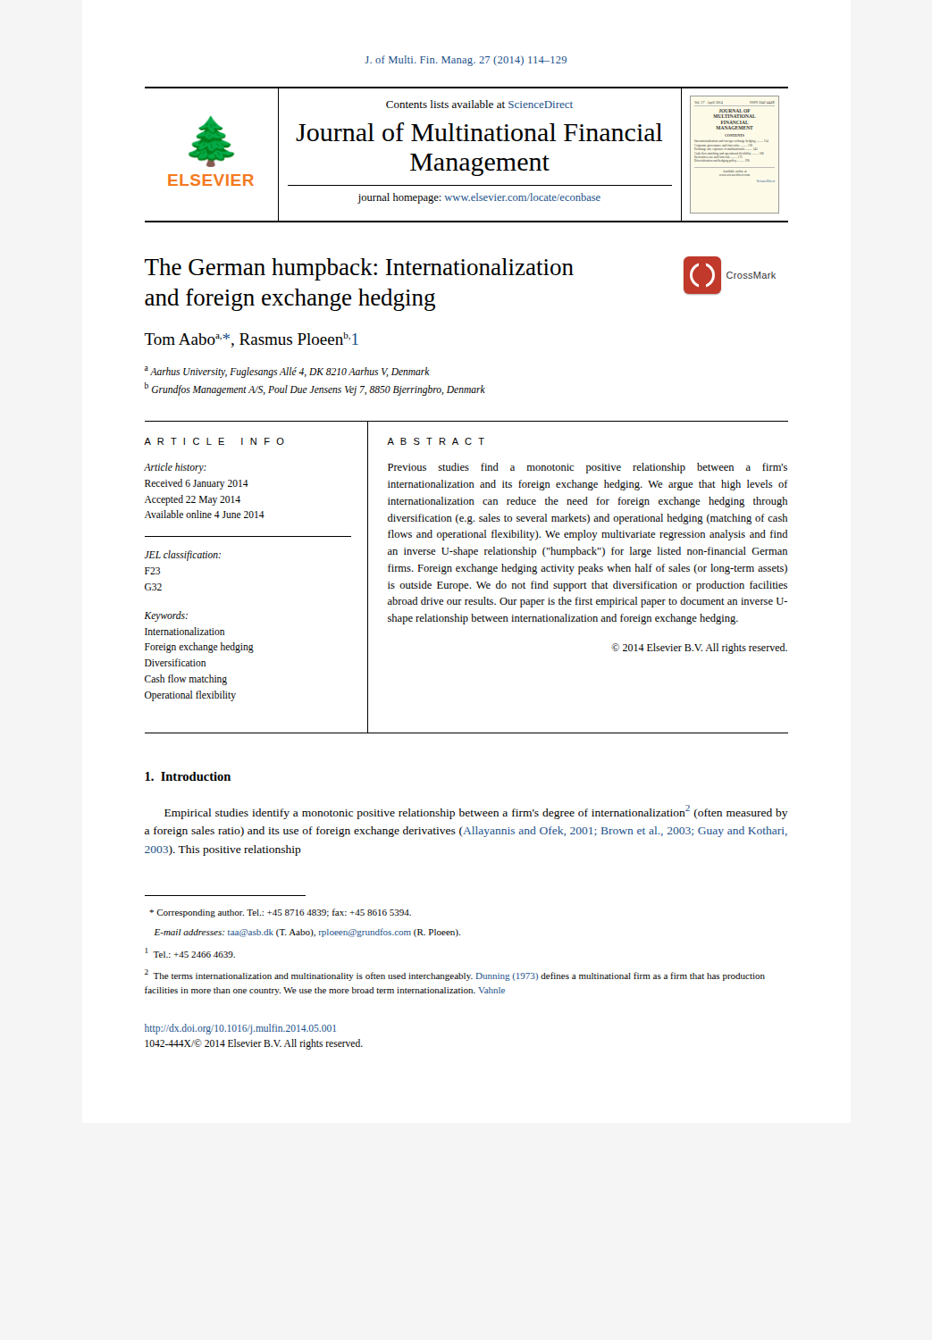J. of Multi. Fin. Manag. 27 (2014) 114–129
🌲
ELSEVIER
Contents lists available at ScienceDirect
Journal of Multinational FinancialManagement
journal homepage: www.elsevier.com/locate/econbase
Vol. 27 April 2014 ISSN 1042-444X
JOURNAL OF
MULTINATIONAL
FINANCIAL
MANAGEMENT
CONTENTS
Internationalization and foreign exchange hedging ......... 114
Corporate governance and firm value ......... 130
Exchange rate exposure of multinationals ......... 145
Cash flow matching and operational flexibility ......... 160
Derivatives use and firm risk ......... 175
Diversification and hedging policy ......... 190
Available online at
www.sciencedirect.com
ScienceDirect
The German humpback: Internationalization
and foreign exchange hedging
CrossMark
Tom Aaboa,*, Rasmus Ploeenb,1
a Aarhus University, Fuglesangs Allé 4, DK 8210 Aarhus V, Denmark
b Grundfos Management A/S, Poul Due Jensens Vej 7, 8850 Bjerringbro, Denmark
A R T I C L E I N F O
Article history:
Received 6 January 2014
Accepted 22 May 2014
Available online 4 June 2014
JEL classification:
F23
G32
Keywords:
Internationalization
Foreign exchange hedging
Diversification
Cash flow matching
Operational flexibility
A B S T R A C T
Previous studies find a monotonic positive relationship between a firm's internationalization and its foreign exchange hedging. We argue that high levels of internationalization can reduce the need for foreign exchange hedging through diversification (e.g. sales to several markets) and operational hedging (matching of cash flows and operational flexibility). We employ multivariate regression analysis and find an inverse U-shape relationship ("humpback") for large listed non-financial German firms. Foreign exchange hedging activity peaks when half of sales (or long-term assets) is outside Europe. We do not find support that diversification or production facilities abroad drive our results. Our paper is the first empirical paper to document an inverse U-shape relationship between internationalization and foreign exchange hedging.
© 2014 Elsevier B.V. All rights reserved.
1. Introduction
Empirical studies identify a monotonic positive relationship between a firm's degree of internationalization2 (often measured by a foreign sales ratio) and its use of foreign exchange derivatives (Allayannis and Ofek, 2001; Brown et al., 2003; Guay and Kothari, 2003). This positive relationship
* Corresponding author. Tel.: +45 8716 4839; fax: +45 8616 5394.
E-mail addresses: taa@asb.dk (T. Aabo), rploeen@grundfos.com (R. Ploeen).
1 Tel.: +45 2466 4639.
2 The terms internationalization and multinationality is often used interchangeably. Dunning (1973) defines a multinational firm as a firm that has production facilities in more than one country. We use the more broad term internationalization. Vahnle
http://dx.doi.org/10.1016/j.mulfin.2014.05.001
1042-444X/© 2014 Elsevier B.V. All rights reserved.